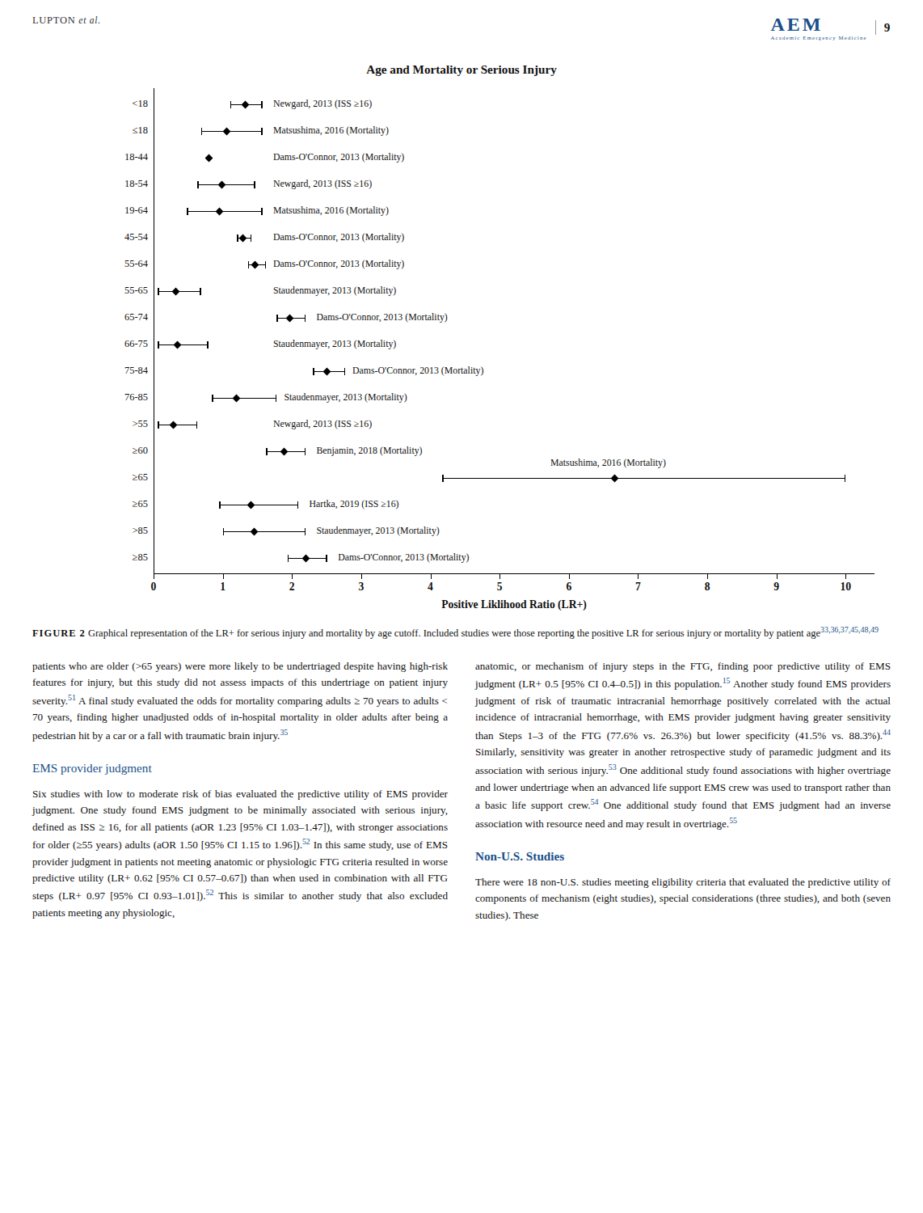LUPTON et al.
AEMAcademic Emergency Medicine
9
Age and Mortality or Serious Injury
Patient Age
<18 Newgard, 2013 (ISS ≥16)
≤18 Matsushima, 2016 (Mortality)
18-44 Dams-O'Connor, 2013 (Mortality)
18-54 Newgard, 2013 (ISS ≥16)
19-64 Matsushima, 2016 (Mortality)
45-54 Dams-O'Connor, 2013 (Mortality)
55-64 Dams-O'Connor, 2013 (Mortality)
55-65 Staudenmayer, 2013 (Mortality)
65-74 Dams-O'Connor, 2013 (Mortality)
66-75 Staudenmayer, 2013 (Mortality)
75-84 Dams-O'Connor, 2013 (Mortality)
76-85 Staudenmayer, 2013 (Mortality)
>55 Newgard, 2013 (ISS ≥16)
≥60 Benjamin, 2018 (Mortality)
≥65 Matsushima, 2016 (Mortality)
≥65 Hartka, 2019 (ISS ≥16)
>85 Staudenmayer, 2013 (Mortality)
≥85 Dams-O'Connor, 2013 (Mortality)
0 1 2 3 4 5 6 7 8 9 10
Positive Liklihood Ratio (LR+)
FIGURE 2 Graphical representation of the LR+ for serious injury and mortality by age cutoff. Included studies were those reporting the positive LR for serious injury or mortality by patient age33,36,37,45,48,49
patients who are older (>65 years) were more likely to be undertriaged despite having high-risk features for injury, but this study did not assess impacts of this undertriage on patient injury severity.51 A final study evaluated the odds for mortality comparing adults ≥ 70 years to adults < 70 years, finding higher unadjusted odds of in-hospital mortality in older adults after being a pedestrian hit by a car or a fall with traumatic brain injury.35
EMS provider judgment
Six studies with low to moderate risk of bias evaluated the predictive utility of EMS provider judgment. One study found EMS judgment to be minimally associated with serious injury, defined as ISS ≥ 16, for all patients (aOR 1.23 [95% CI 1.03–1.47]), with stronger associations for older (≥55 years) adults (aOR 1.50 [95% CI 1.15 to 1.96]).52 In this same study, use of EMS provider judgment in patients not meeting anatomic or physiologic FTG criteria resulted in worse predictive utility (LR+ 0.62 [95% CI 0.57–0.67]) than when used in combination with all FTG steps (LR+ 0.97 [95% CI 0.93–1.01]).52 This is similar to another study that also excluded patients meeting any physiologic,
anatomic, or mechanism of injury steps in the FTG, finding poor predictive utility of EMS judgment (LR+ 0.5 [95% CI 0.4–0.5]) in this population.15 Another study found EMS providers judgment of risk of traumatic intracranial hemorrhage positively correlated with the actual incidence of intracranial hemorrhage, with EMS provider judgment having greater sensitivity than Steps 1–3 of the FTG (77.6% vs. 26.3%) but lower specificity (41.5% vs. 88.3%).44 Similarly, sensitivity was greater in another retrospective study of paramedic judgment and its association with serious injury.53 One additional study found associations with higher overtriage and lower undertriage when an advanced life support EMS crew was used to transport rather than a basic life support crew.54 One additional study found that EMS judgment had an inverse association with resource need and may result in overtriage.55
Non-U.S. Studies
There were 18 non-U.S. studies meeting eligibility criteria that evaluated the predictive utility of components of mechanism (eight studies), special considerations (three studies), and both (seven studies). These